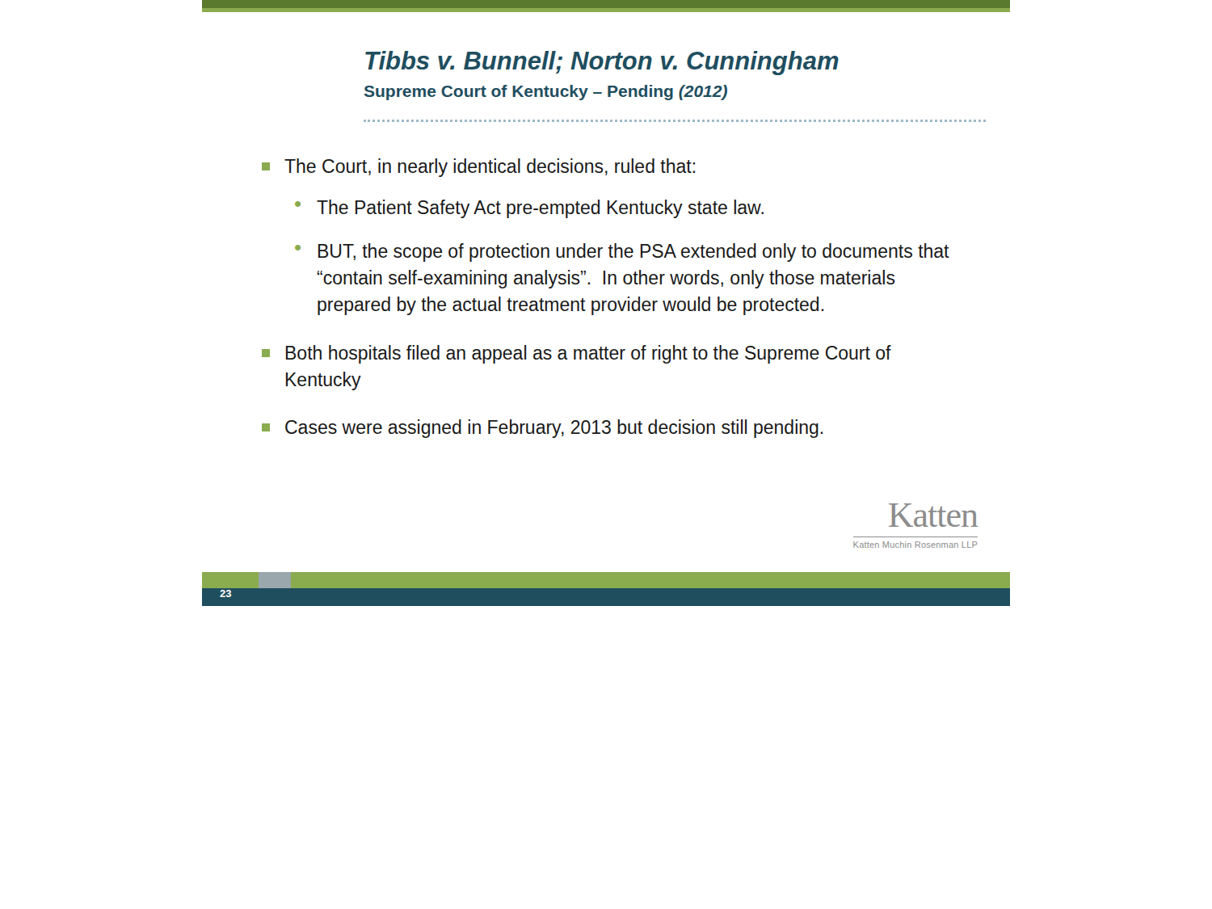Tibbs v. Bunnell; Norton v. Cunningham
Supreme Court of Kentucky – Pending (2012)
The Court, in nearly identical decisions, ruled that:
The Patient Safety Act pre-empted Kentucky state law.
BUT, the scope of protection under the PSA extended only to documents that “contain self-examining analysis”. In other words, only those materials prepared by the actual treatment provider would be protected.
Both hospitals filed an appeal as a matter of right to the Supreme Court of Kentucky
Cases were assigned in February, 2013 but decision still pending.
Katten
Katten Muchin Rosenman LLP
23